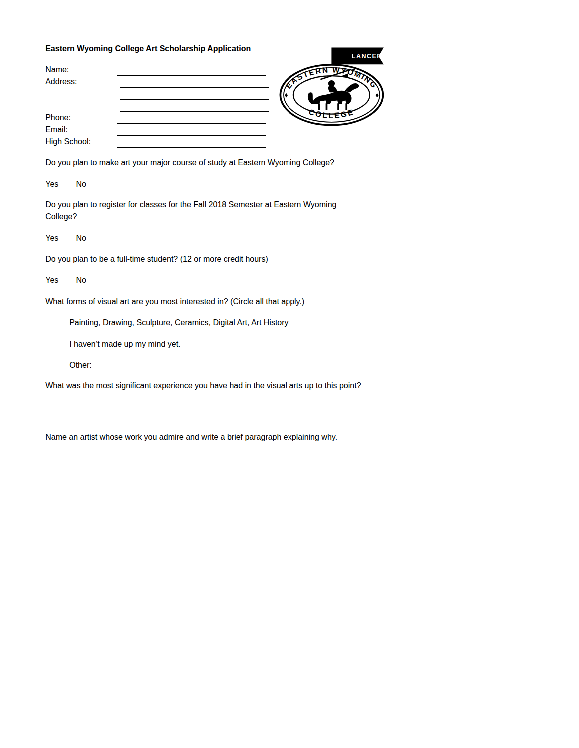Eastern Wyoming College Art Scholarship Application
| Name: | |
| Address: | |
| Phone: | |
| Email: | |
| High School: | |
LANCERS EASTERN WYOMING COLLEGE
Do you plan to make art your major course of study at Eastern Wyoming College?
YesNo
Do you plan to register for classes for the Fall 2018 Semester at Eastern Wyoming College?
YesNo
Do you plan to be a full-time student? (12 or more credit hours)
YesNo
What forms of visual art are you most interested in? (Circle all that apply.)
Painting, Drawing, Sculpture, Ceramics, Digital Art, Art History
I haven’t made up my mind yet.
Other:
What was the most significant experience you have had in the visual arts up to this point?
Name an artist whose work you admire and write a brief paragraph explaining why.